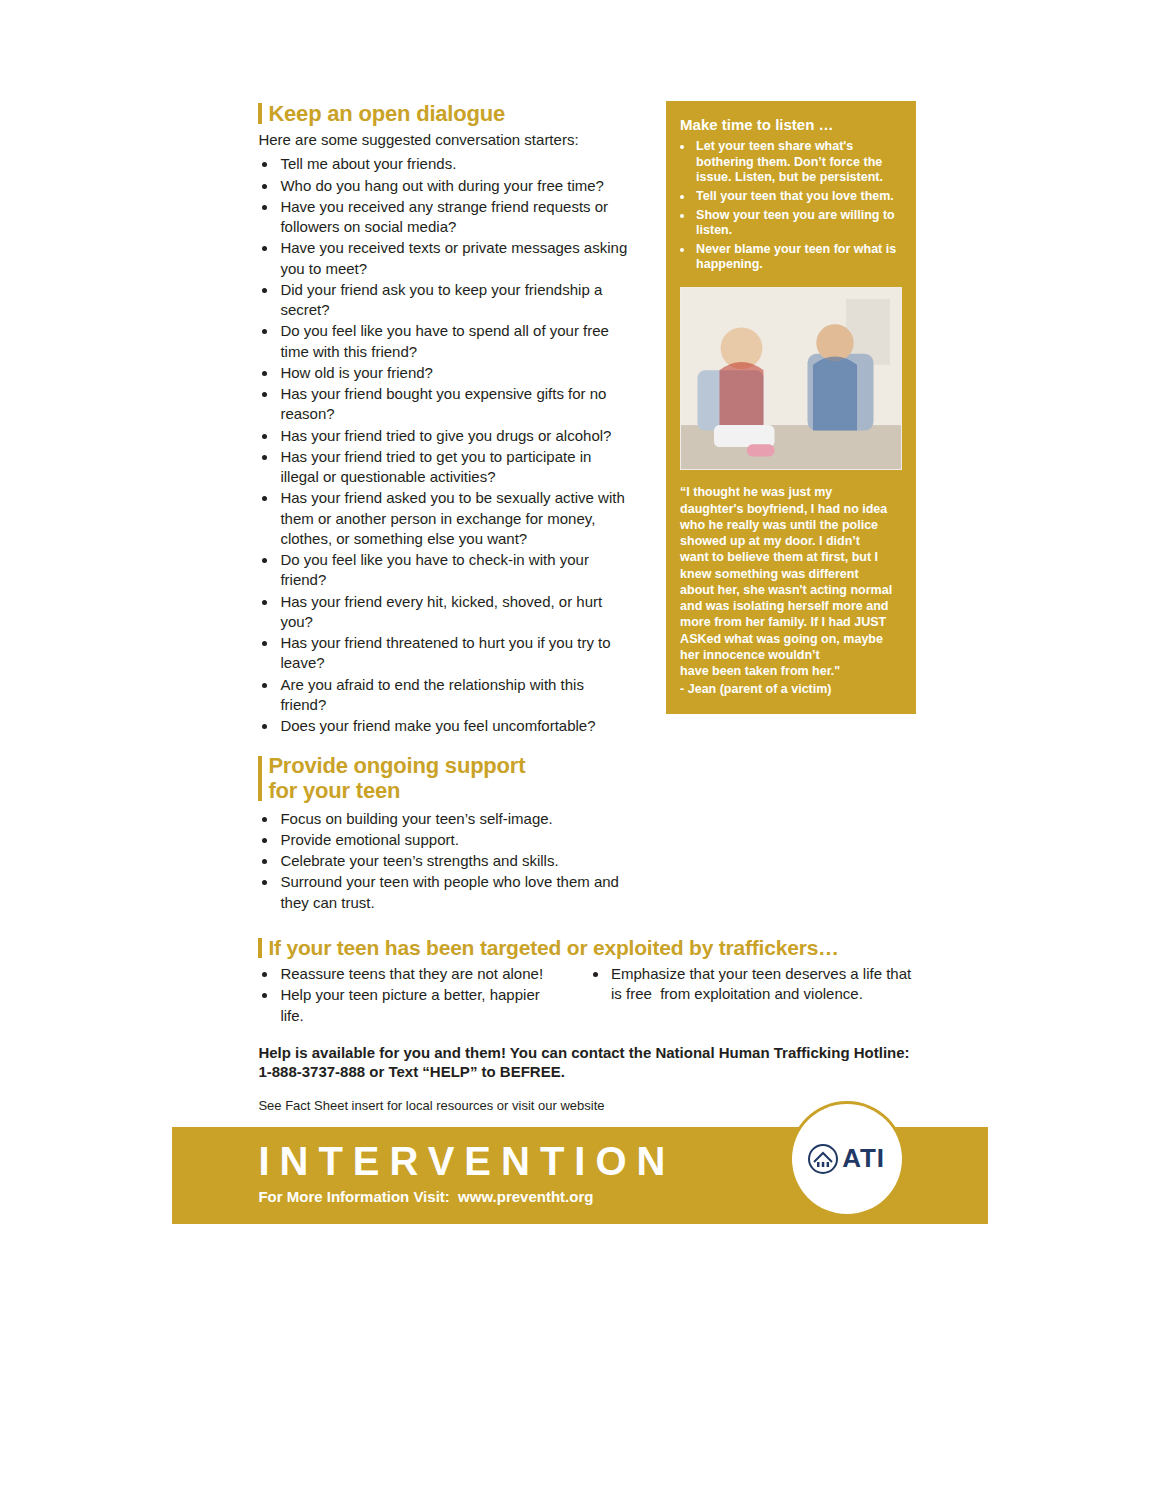Keep an open dialogue
Here are some suggested conversation starters:
Tell me about your friends.
Who do you hang out with during your free time?
Have you received any strange friend requests or followers on social media?
Have you received texts or private messages asking you to meet?
Did your friend ask you to keep your friendship a secret?
Do you feel like you have to spend all of your free time with this friend?
How old is your friend?
Has your friend bought you expensive gifts for no reason?
Has your friend tried to give you drugs or alcohol?
Has your friend tried to get you to participate in illegal or questionable activities?
Has your friend asked you to be sexually active with them or another person in exchange for money, clothes, or something else you want?
Do you feel like you have to check-in with your friend?
Has your friend every hit, kicked, shoved, or hurt you?
Has your friend threatened to hurt you if you try to leave?
Are you afraid to end the relationship with this friend?
Does your friend make you feel uncomfortable?
Provide ongoing support
for your teen
Focus on building your teen’s self-image.
Provide emotional support.
Celebrate your teen’s strengths and skills.
Surround your teen with people who love them and they can trust.
Make time to listen …
Let your teen share what's bothering them. Don’t force the issue. Listen, but be persistent.
Tell your teen that you love them.
Show your teen you are willing to listen.
Never blame your teen for what is happening.
“I thought he was just my daughter's boyfriend, I had no idea
who he really was until the police showed up at my door. I didn’t
want to believe them at first, but I knew something was different
about her, she wasn't acting normal and was isolating herself more and more from her family. If I had JUST ASKed what was going on, maybe her innocence wouldn’t
have been taken from her." - Jean (parent of a victim)
If your teen has been targeted or exploited by traffickers…
Reassure teens that they are not alone!
Help your teen picture a better, happier life.
Emphasize that your teen deserves a life that is free from exploitation and violence.
Help is available for you and them! You can contact the National Human Trafficking Hotline: 1-888-3737-888 or Text “HELP” to BEFREE.
See Fact Sheet insert for local resources or visit our website
INTERVENTION
For More Information Visit: www.preventht.org
ATI